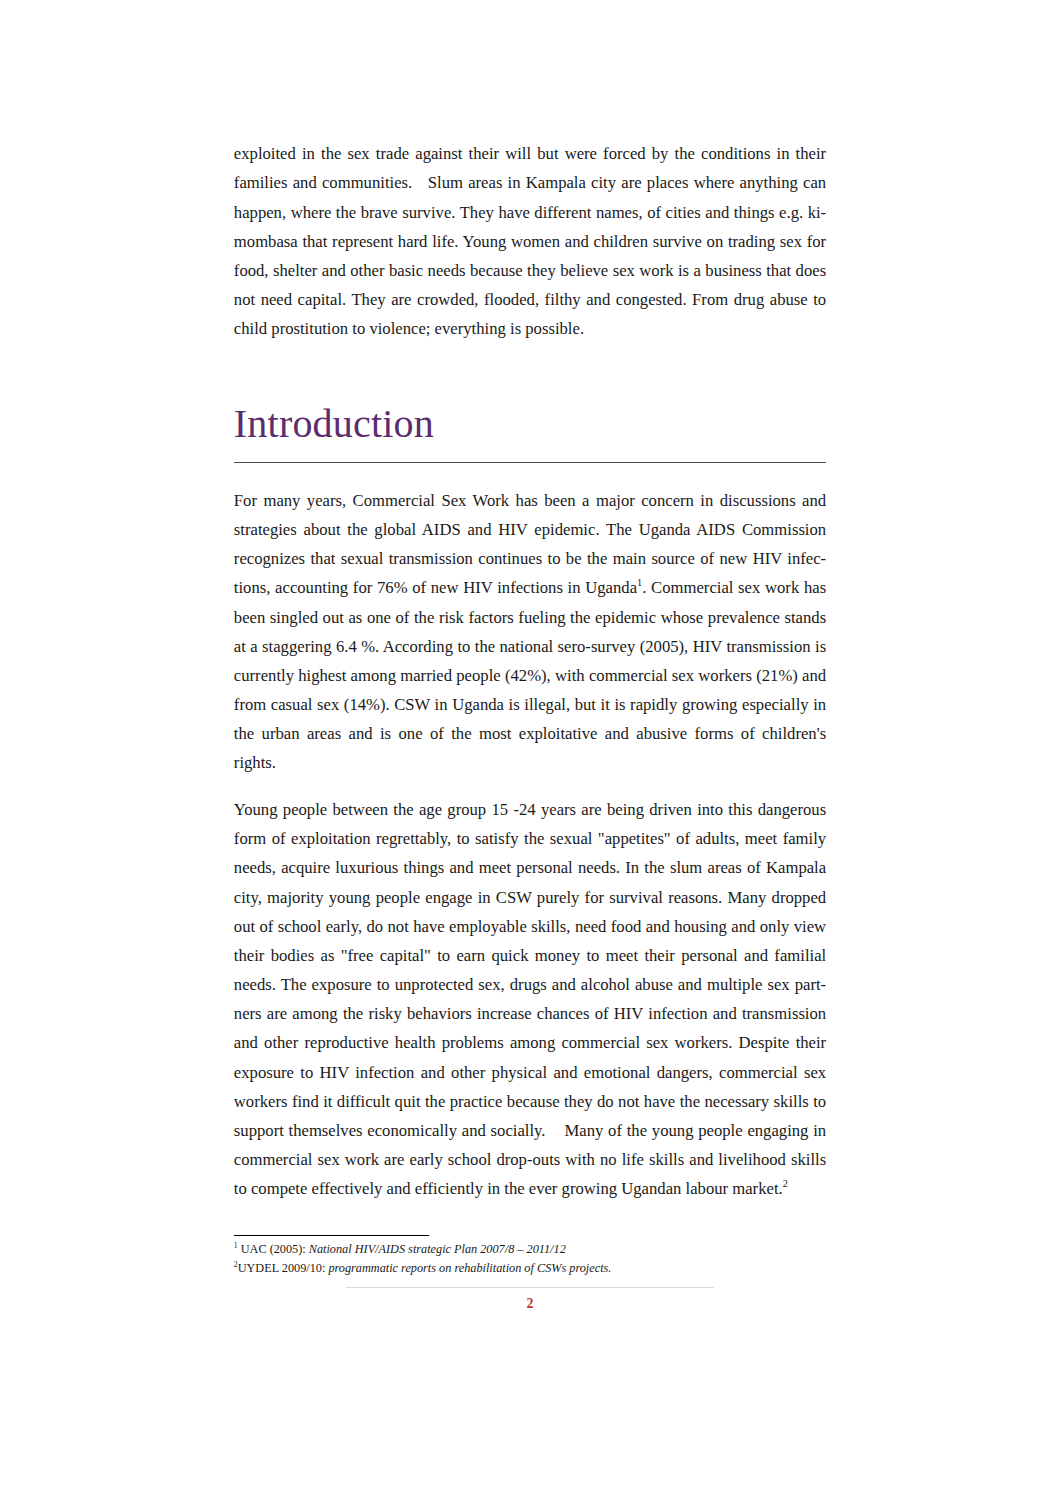exploited in the sex trade against their will but were forced by the conditions in their families and communities. Slum areas in Kampala city are places where anything can happen, where the brave survive. They have different names, of cities and things e.g. kimombasa that represent hard life. Young women and children survive on trading sex for food, shelter and other basic needs because they believe sex work is a business that does not need capital. They are crowded, flooded, filthy and congested. From drug abuse to child prostitution to violence; everything is possible.
Introduction
For many years, Commercial Sex Work has been a major concern in discussions and strategies about the global AIDS and HIV epidemic. The Uganda AIDS Commission recognizes that sexual transmission continues to be the main source of new HIV infections, accounting for 76% of new HIV infections in Uganda1. Commercial sex work has been singled out as one of the risk factors fueling the epidemic whose prevalence stands at a staggering 6.4 %. According to the national sero-survey (2005), HIV transmission is currently highest among married people (42%), with commercial sex workers (21%) and from casual sex (14%). CSW in Uganda is illegal, but it is rapidly growing especially in the urban areas and is one of the most exploitative and abusive forms of children's rights.
Young people between the age group 15 -24 years are being driven into this dangerous form of exploitation regrettably, to satisfy the sexual "appetites" of adults, meet family needs, acquire luxurious things and meet personal needs. In the slum areas of Kampala city, majority young people engage in CSW purely for survival reasons. Many dropped out of school early, do not have employable skills, need food and housing and only view their bodies as "free capital" to earn quick money to meet their personal and familial needs. The exposure to unprotected sex, drugs and alcohol abuse and multiple sex partners are among the risky behaviors increase chances of HIV infection and transmission and other reproductive health problems among commercial sex workers. Despite their exposure to HIV infection and other physical and emotional dangers, commercial sex workers find it difficult quit the practice because they do not have the necessary skills to support themselves economically and socially. Many of the young people engaging in commercial sex work are early school drop-outs with no life skills and livelihood skills to compete effectively and efficiently in the ever growing Ugandan labour market.2
1 UAC (2005): National HIV/AIDS strategic Plan 2007/8 – 2011/12
2UYDEL 2009/10: programmatic reports on rehabilitation of CSWs projects.
2